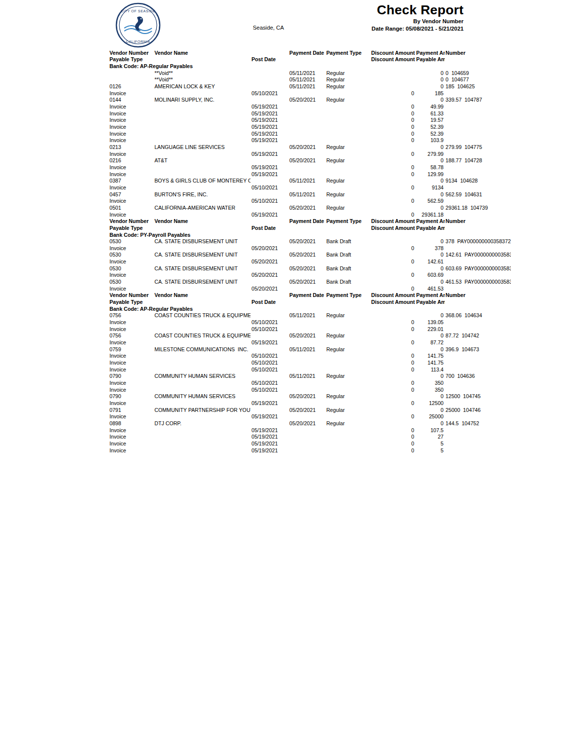CITY OF SEASIDE CALIFORNIA
Check Report
Seaside, CA
By Vendor Number
Date Range: 05/08/2021 - 5/21/2021
| Vendor Number | Vendor Name | | Payment Date | Payment Type | Discount Amount | Payment Amount | Number |
| Payable Type | | Post Date | | | Discount Amount | Payable Amount | |
| Bank Code: AP-Regular Payables |
| | **Void** | | 05/11/2021 | Regular | | 0 | 0 104659 |
| | **Void** | | 05/11/2021 | Regular | | 0 | 0 104677 |
| 0126 | AMERICAN LOCK & KEY | | 05/11/2021 | Regular | | 0 | 185 104625 |
| Invoice | | 05/10/2021 | | | 0 | 185 | |
| 0144 | MOLINARI SUPPLY, INC. | | 05/20/2021 | Regular | | 0 | 339.57 104787 |
| Invoice | | 05/19/2021 | | | 0 | 49.99 | |
| Invoice | | 05/19/2021 | | | 0 | 61.33 | |
| Invoice | | 05/19/2021 | | | 0 | 19.57 | |
| Invoice | | 05/19/2021 | | | 0 | 52.39 | |
| Invoice | | 05/19/2021 | | | 0 | 52.39 | |
| Invoice | | 05/19/2021 | | | 0 | 103.9 | |
| 0213 | LANGUAGE LINE SERVICES | | 05/20/2021 | Regular | | 0 | 279.99 104775 |
| Invoice | | 05/19/2021 | | | 0 | 279.99 | |
| 0216 | AT&T | | 05/20/2021 | Regular | | 0 | 188.77 104728 |
| Invoice | | 05/19/2021 | | | 0 | 58.78 | |
| Invoice | | 05/19/2021 | | | 0 | 129.99 | |
| 0387 | BOYS & GIRLS CLUB OF MONTEREY COUNTY | | 05/11/2021 | Regular | | 0 | 9134 104628 |
| Invoice | | 05/10/2021 | | | 0 | 9134 | |
| 0457 | BURTON'S FIRE, INC. | | 05/11/2021 | Regular | | 0 | 562.59 104631 |
| Invoice | | 05/10/2021 | | | 0 | 562.59 | |
| 0501 | CALIFORNIA-AMERICAN WATER | | 05/20/2021 | Regular | | 0 | 29361.18 104739 |
| Invoice | | 05/19/2021 | | | 0 | 29361.18 | |
| Vendor Number | Vendor Name | | Payment Date | Payment Type | Discount Amount | Payment Amount | Number |
| Payable Type | | Post Date | | | Discount Amount | Payable Amount | |
| Bank Code: PY-Payroll Payables |
| 0530 | CA. STATE DISBURSEMENT UNIT | | 05/20/2021 | Bank Draft | | 0 | 378 PAY00000000035837219 |
| Invoice | | 05/20/2021 | | | 0 | 378 | |
| 0530 | CA. STATE DISBURSEMENT UNIT | | 05/20/2021 | Bank Draft | | 0 | 142.61 PAY00000000035837219 |
| Invoice | | 05/20/2021 | | | 0 | 142.61 | |
| 0530 | CA. STATE DISBURSEMENT UNIT | | 05/20/2021 | Bank Draft | | 0 | 603.69 PAY00000000035837219 |
| Invoice | | 05/20/2021 | | | 0 | 603.69 | |
| 0530 | CA. STATE DISBURSEMENT UNIT | | 05/20/2021 | Bank Draft | | 0 | 461.53 PAY00000000035837219 |
| Invoice | | 05/20/2021 | | | 0 | 461.53 | |
| Vendor Number | Vendor Name | | Payment Date | Payment Type | Discount Amount | Payment Amount | Number |
| Payable Type | | Post Date | | | Discount Amount | Payable Amount | |
| Bank Code: AP-Regular Payables |
| 0756 | COAST COUNTIES TRUCK & EQUIPMENT CO. | | 05/11/2021 | Regular | | 0 | 368.06 104634 |
| Invoice | | 05/10/2021 | | | 0 | 139.05 | |
| Invoice | | 05/10/2021 | | | 0 | 229.01 | |
| 0756 | COAST COUNTIES TRUCK & EQUIPMENT CO. | | 05/20/2021 | Regular | | 0 | 87.72 104742 |
| Invoice | | 05/19/2021 | | | 0 | 87.72 | |
| 0759 | MILESTONE COMMUNICATIONS INC. | | 05/11/2021 | Regular | | 0 | 396.9 104673 |
| Invoice | | 05/10/2021 | | | 0 | 141.75 | |
| Invoice | | 05/10/2021 | | | 0 | 141.75 | |
| Invoice | | 05/10/2021 | | | 0 | 113.4 | |
| 0790 | COMMUNITY HUMAN SERVICES | | 05/11/2021 | Regular | | 0 | 700 104636 |
| Invoice | | 05/10/2021 | | | 0 | 350 | |
| Invoice | | 05/10/2021 | | | 0 | 350 | |
| 0790 | COMMUNITY HUMAN SERVICES | | 05/20/2021 | Regular | | 0 | 12500 104745 |
| Invoice | | 05/19/2021 | | | 0 | 12500 | |
| 0791 | COMMUNITY PARTNERSHIP FOR YOUTH | | 05/20/2021 | Regular | | 0 | 25000 104746 |
| Invoice | | 05/19/2021 | | | 0 | 25000 | |
| 0898 | DTJ CORP. | | 05/20/2021 | Regular | | 0 | 144.5 104752 |
| Invoice | | 05/19/2021 | | | 0 | 107.5 | |
| Invoice | | 05/19/2021 | | | 0 | 27 | |
| Invoice | | 05/19/2021 | | | 0 | 5 | |
| Invoice | | 05/19/2021 | | | 0 | 5 | |